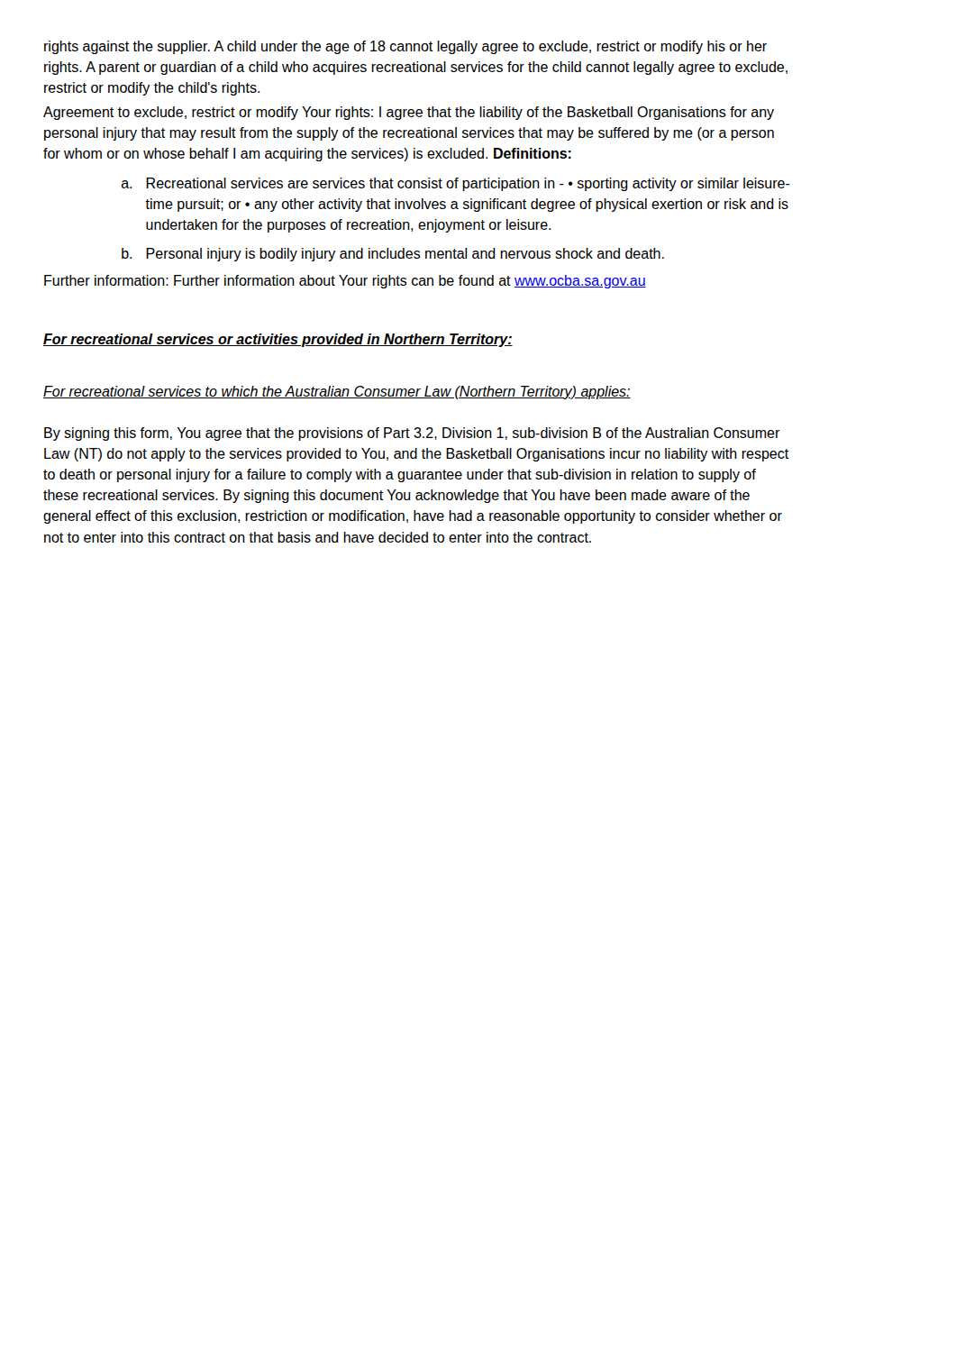rights against the supplier. A child under the age of 18 cannot legally agree to exclude, restrict or modify his or her rights. A parent or guardian of a child who acquires recreational services for the child cannot legally agree to exclude, restrict or modify the child's rights.
Agreement to exclude, restrict or modify Your rights: I agree that the liability of the Basketball Organisations for any personal injury that may result from the supply of the recreational services that may be suffered by me (or a person for whom or on whose behalf I am acquiring the services) is excluded. Definitions:
Recreational services are services that consist of participation in - • sporting activity or similar leisure-time pursuit; or • any other activity that involves a significant degree of physical exertion or risk and is undertaken for the purposes of recreation, enjoyment or leisure.
Personal injury is bodily injury and includes mental and nervous shock and death.
Further information: Further information about Your rights can be found at www.ocba.sa.gov.au
For recreational services or activities provided in Northern Territory:
For recreational services to which the Australian Consumer Law (Northern Territory) applies:
By signing this form, You agree that the provisions of Part 3.2, Division 1, sub-division B of the Australian Consumer Law (NT) do not apply to the services provided to You, and the Basketball Organisations incur no liability with respect to death or personal injury for a failure to comply with a guarantee under that sub-division in relation to supply of these recreational services. By signing this document You acknowledge that You have been made aware of the general effect of this exclusion, restriction or modification, have had a reasonable opportunity to consider whether or not to enter into this contract on that basis and have decided to enter into the contract.